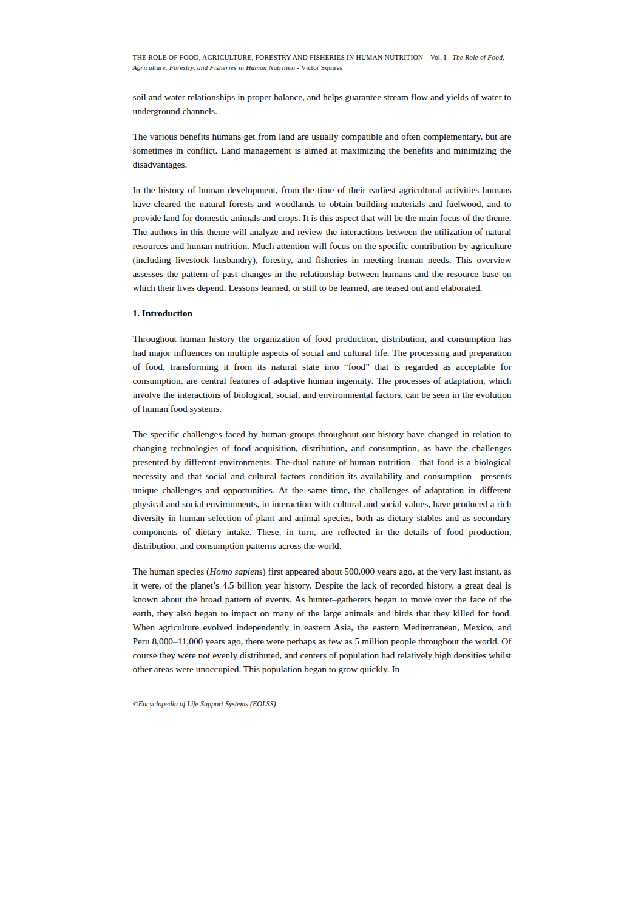THE ROLE OF FOOD, AGRICULTURE, FORESTRY AND FISHERIES IN HUMAN NUTRITION – Vol. I - The Role of Food, Agriculture, Forestry, and Fisheries in Human Nutrition - Victor Squires
soil and water relationships in proper balance, and helps guarantee stream flow and yields of water to underground channels.
The various benefits humans get from land are usually compatible and often complementary, but are sometimes in conflict. Land management is aimed at maximizing the benefits and minimizing the disadvantages.
In the history of human development, from the time of their earliest agricultural activities humans have cleared the natural forests and woodlands to obtain building materials and fuelwood, and to provide land for domestic animals and crops. It is this aspect that will be the main focus of the theme. The authors in this theme will analyze and review the interactions between the utilization of natural resources and human nutrition. Much attention will focus on the specific contribution by agriculture (including livestock husbandry), forestry, and fisheries in meeting human needs. This overview assesses the pattern of past changes in the relationship between humans and the resource base on which their lives depend. Lessons learned, or still to be learned, are teased out and elaborated.
1. Introduction
Throughout human history the organization of food production, distribution, and consumption has had major influences on multiple aspects of social and cultural life. The processing and preparation of food, transforming it from its natural state into “food” that is regarded as acceptable for consumption, are central features of adaptive human ingenuity. The processes of adaptation, which involve the interactions of biological, social, and environmental factors, can be seen in the evolution of human food systems.
The specific challenges faced by human groups throughout our history have changed in relation to changing technologies of food acquisition, distribution, and consumption, as have the challenges presented by different environments. The dual nature of human nutrition—that food is a biological necessity and that social and cultural factors condition its availability and consumption—presents unique challenges and opportunities. At the same time, the challenges of adaptation in different physical and social environments, in interaction with cultural and social values, have produced a rich diversity in human selection of plant and animal species, both as dietary stables and as secondary components of dietary intake. These, in turn, are reflected in the details of food production, distribution, and consumption patterns across the world.
The human species (Homo sapiens) first appeared about 500,000 years ago, at the very last instant, as it were, of the planet’s 4.5 billion year history. Despite the lack of recorded history, a great deal is known about the broad pattern of events. As hunter–gatherers began to move over the face of the earth, they also began to impact on many of the large animals and birds that they killed for food. When agriculture evolved independently in eastern Asia, the eastern Mediterranean, Mexico, and Peru 8,000–11,000 years ago, there were perhaps as few as 5 million people throughout the world. Of course they were not evenly distributed, and centers of population had relatively high densities whilst other areas were unoccupied. This population began to grow quickly. In
©Encyclopedia of Life Support Systems (EOLSS)